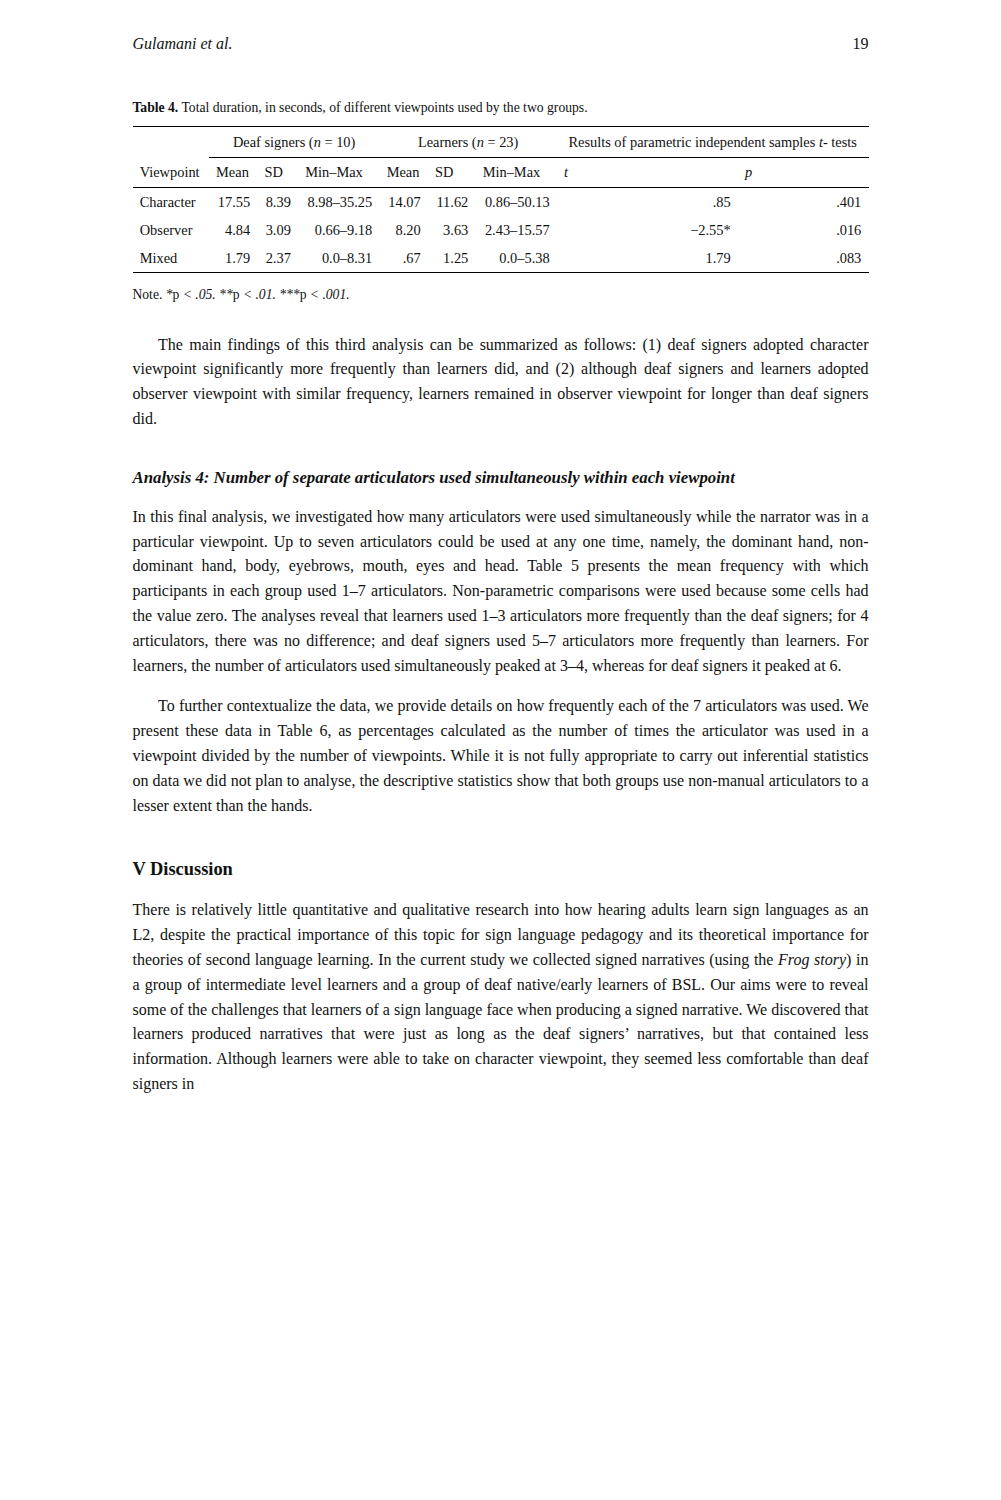Gulamani et al. 19
Table 4. Total duration, in seconds, of different viewpoints used by the two groups.
| | Deaf signers ( n = 10) | Learners ( n = 23) | Results of parametric independent samples t - tests |
| --- | --- | --- | --- |
| Viewpoint | Mean | SD | Min–Max | Mean | SD | Min–Max | t | p |
| Character | 17.55 | 8.39 | 8.98–35.25 | 14.07 | 11.62 | 0.86–50.13 | .85 | .401 |
| Observer | 4.84 | 3.09 | 0.66–9.18 | 8.20 | 3.63 | 2.43–15.57 | −2.55* | .016 |
| Mixed | 1.79 | 2.37 | 0.0–8.31 | .67 | 1.25 | 0.0–5.38 | 1.79 | .083 |
Note. *p < .05. **p < .01. ***p < .001.
The main findings of this third analysis can be summarized as follows: (1) deaf signers adopted character viewpoint significantly more frequently than learners did, and (2) although deaf signers and learners adopted observer viewpoint with similar frequency, learners remained in observer viewpoint for longer than deaf signers did.
Analysis 4: Number of separate articulators used simultaneously within each viewpoint
In this final analysis, we investigated how many articulators were used simultaneously while the narrator was in a particular viewpoint. Up to seven articulators could be used at any one time, namely, the dominant hand, non-dominant hand, body, eyebrows, mouth, eyes and head. Table 5 presents the mean frequency with which participants in each group used 1–7 articulators. Non-parametric comparisons were used because some cells had the value zero. The analyses reveal that learners used 1–3 articulators more frequently than the deaf signers; for 4 articulators, there was no difference; and deaf signers used 5–7 articulators more frequently than learners. For learners, the number of articulators used simultaneously peaked at 3–4, whereas for deaf signers it peaked at 6.
To further contextualize the data, we provide details on how frequently each of the 7 articulators was used. We present these data in Table 6, as percentages calculated as the number of times the articulator was used in a viewpoint divided by the number of viewpoints. While it is not fully appropriate to carry out inferential statistics on data we did not plan to analyse, the descriptive statistics show that both groups use non-manual articulators to a lesser extent than the hands.
V Discussion
There is relatively little quantitative and qualitative research into how hearing adults learn sign languages as an L2, despite the practical importance of this topic for sign language pedagogy and its theoretical importance for theories of second language learning. In the current study we collected signed narratives (using the Frog story) in a group of intermediate level learners and a group of deaf native/early learners of BSL. Our aims were to reveal some of the challenges that learners of a sign language face when producing a signed narrative. We discovered that learners produced narratives that were just as long as the deaf signers’ narratives, but that contained less information. Although learners were able to take on character viewpoint, they seemed less comfortable than deaf signers in